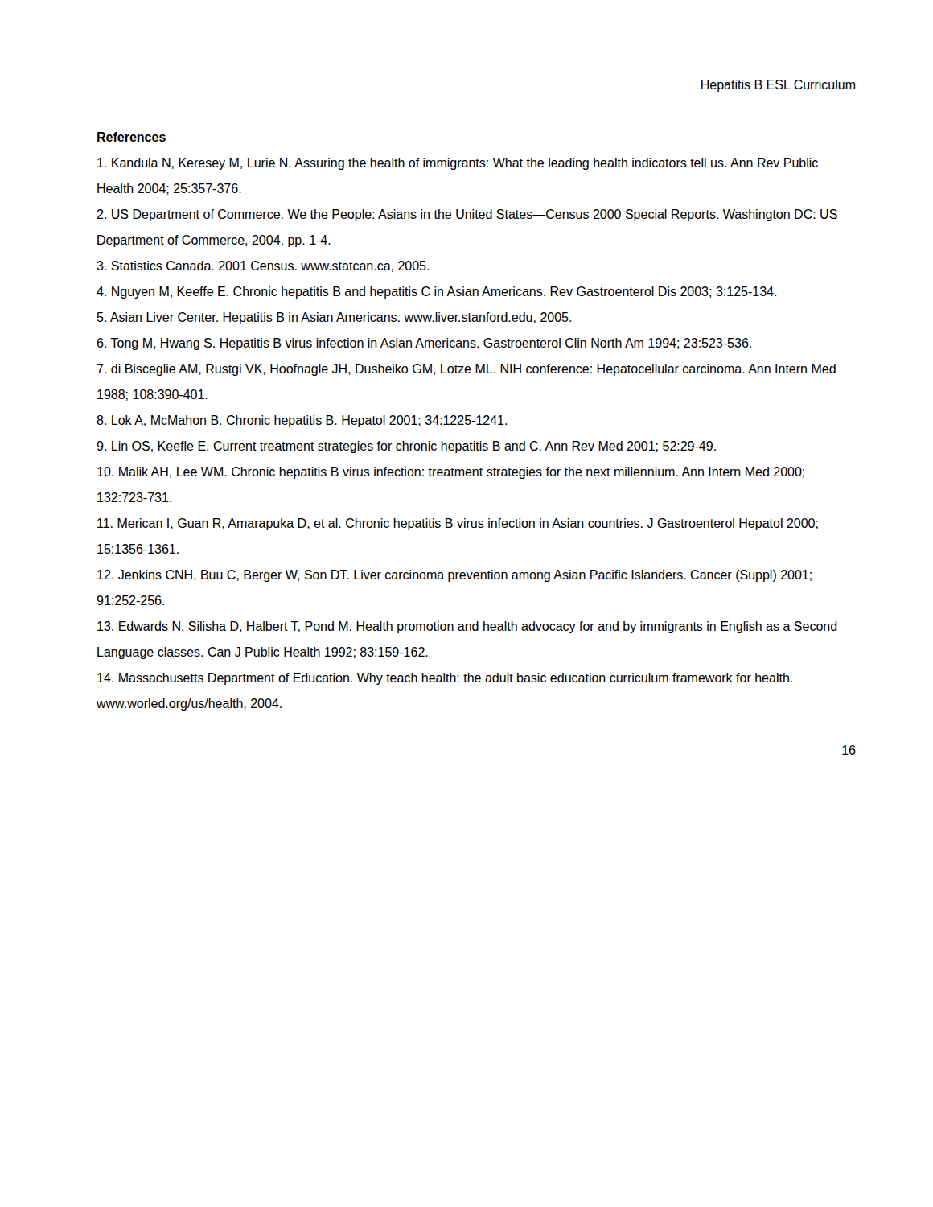Hepatitis B ESL Curriculum
References
1. Kandula N, Keresey M, Lurie N. Assuring the health of immigrants: What the leading health indicators tell us. Ann Rev Public Health 2004; 25:357-376.
2. US Department of Commerce. We the People: Asians in the United States—Census 2000 Special Reports. Washington DC: US Department of Commerce, 2004, pp. 1-4.
3. Statistics Canada. 2001 Census. www.statcan.ca, 2005.
4. Nguyen M, Keeffe E. Chronic hepatitis B and hepatitis C in Asian Americans. Rev Gastroenterol Dis 2003; 3:125-134.
5. Asian Liver Center. Hepatitis B in Asian Americans. www.liver.stanford.edu, 2005.
6. Tong M, Hwang S. Hepatitis B virus infection in Asian Americans. Gastroenterol Clin North Am 1994; 23:523-536.
7. di Bisceglie AM, Rustgi VK, Hoofnagle JH, Dusheiko GM, Lotze ML. NIH conference: Hepatocellular carcinoma. Ann Intern Med 1988; 108:390-401.
8. Lok A, McMahon B. Chronic hepatitis B. Hepatol 2001; 34:1225-1241.
9. Lin OS, Keefle E. Current treatment strategies for chronic hepatitis B and C. Ann Rev Med 2001; 52:29-49.
10. Malik AH, Lee WM. Chronic hepatitis B virus infection: treatment strategies for the next millennium. Ann Intern Med 2000; 132:723-731.
11. Merican I, Guan R, Amarapuka D, et al. Chronic hepatitis B virus infection in Asian countries. J Gastroenterol Hepatol 2000; 15:1356-1361.
12. Jenkins CNH, Buu C, Berger W, Son DT. Liver carcinoma prevention among Asian Pacific Islanders. Cancer (Suppl) 2001; 91:252-256.
13. Edwards N, Silisha D, Halbert T, Pond M. Health promotion and health advocacy for and by immigrants in English as a Second Language classes. Can J Public Health 1992; 83:159-162.
14. Massachusetts Department of Education. Why teach health: the adult basic education curriculum framework for health. www.worled.org/us/health, 2004.
16